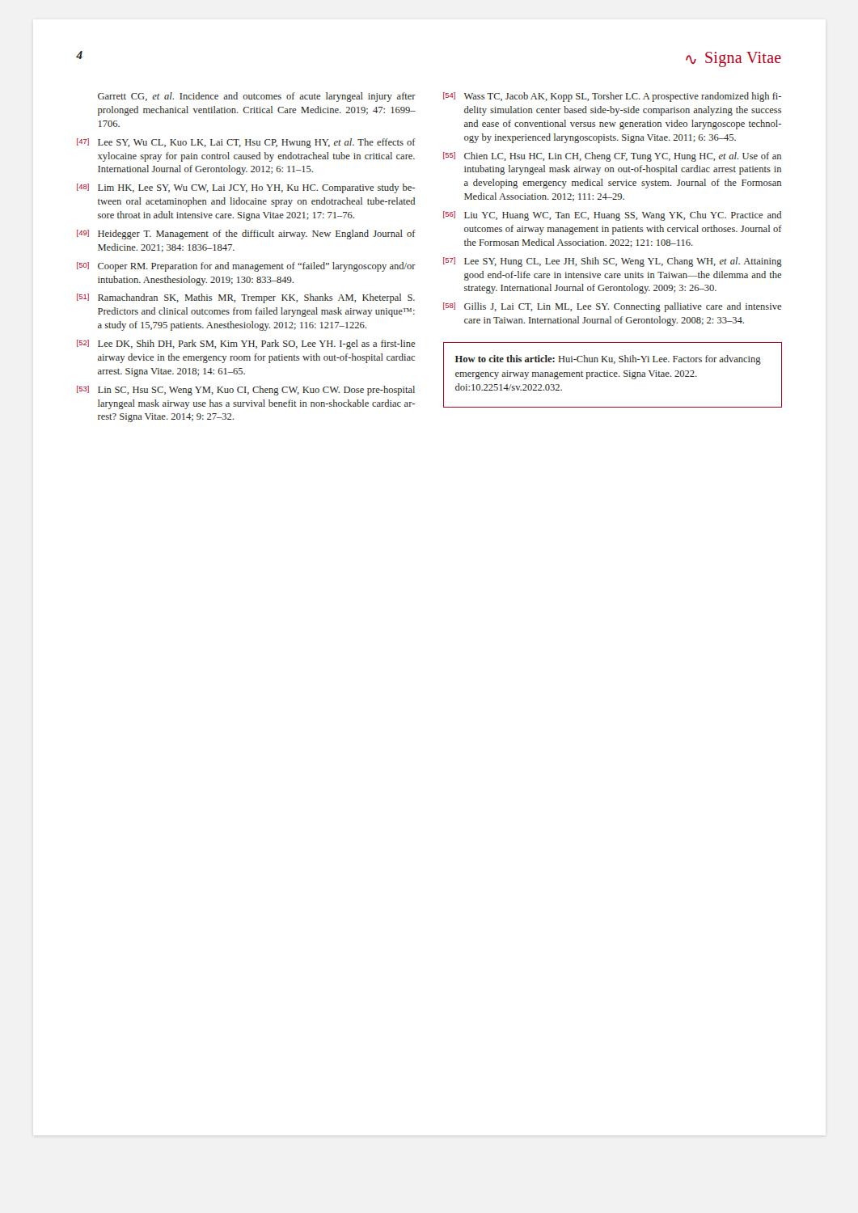4
∿ Signa Vitae
Garrett CG, et al. Incidence and outcomes of acute laryngeal injury after prolonged mechanical ventilation. Critical Care Medicine. 2019; 47: 1699–1706.
[47] Lee SY, Wu CL, Kuo LK, Lai CT, Hsu CP, Hwung HY, et al. The effects of xylocaine spray for pain control caused by endotracheal tube in critical care. International Journal of Gerontology. 2012; 6: 11–15.
[48] Lim HK, Lee SY, Wu CW, Lai JCY, Ho YH, Ku HC. Comparative study between oral acetaminophen and lidocaine spray on endotracheal tube-related sore throat in adult intensive care. Signa Vitae 2021; 17: 71–76.
[49] Heidegger T. Management of the difficult airway. New England Journal of Medicine. 2021; 384: 1836–1847.
[50] Cooper RM. Preparation for and management of “failed” laryngoscopy and/or intubation. Anesthesiology. 2019; 130: 833–849.
[51] Ramachandran SK, Mathis MR, Tremper KK, Shanks AM, Kheterpal S. Predictors and clinical outcomes from failed laryngeal mask airway unique™: a study of 15,795 patients. Anesthesiology. 2012; 116: 1217–1226.
[52] Lee DK, Shih DH, Park SM, Kim YH, Park SO, Lee YH. I-gel as a first-line airway device in the emergency room for patients with out-of-hospital cardiac arrest. Signa Vitae. 2018; 14: 61–65.
[53] Lin SC, Hsu SC, Weng YM, Kuo CI, Cheng CW, Kuo CW. Dose pre-hospital laryngeal mask airway use has a survival benefit in non-shockable cardiac arrest? Signa Vitae. 2014; 9: 27–32.
[54] Wass TC, Jacob AK, Kopp SL, Torsher LC. A prospective randomized high fidelity simulation center based side-by-side comparison analyzing the success and ease of conventional versus new generation video laryngoscope technology by inexperienced laryngoscopists. Signa Vitae. 2011; 6: 36–45.
[55] Chien LC, Hsu HC, Lin CH, Cheng CF, Tung YC, Hung HC, et al. Use of an intubating laryngeal mask airway on out-of-hospital cardiac arrest patients in a developing emergency medical service system. Journal of the Formosan Medical Association. 2012; 111: 24–29.
[56] Liu YC, Huang WC, Tan EC, Huang SS, Wang YK, Chu YC. Practice and outcomes of airway management in patients with cervical orthoses. Journal of the Formosan Medical Association. 2022; 121: 108–116.
[57] Lee SY, Hung CL, Lee JH, Shih SC, Weng YL, Chang WH, et al. Attaining good end-of-life care in intensive care units in Taiwan—the dilemma and the strategy. International Journal of Gerontology. 2009; 3: 26–30.
[58] Gillis J, Lai CT, Lin ML, Lee SY. Connecting palliative care and intensive care in Taiwan. International Journal of Gerontology. 2008; 2: 33–34.
How to cite this article: Hui-Chun Ku, Shih-Yi Lee. Factors for advancing emergency airway management practice. Signa Vitae. 2022. doi:10.22514/sv.2022.032.